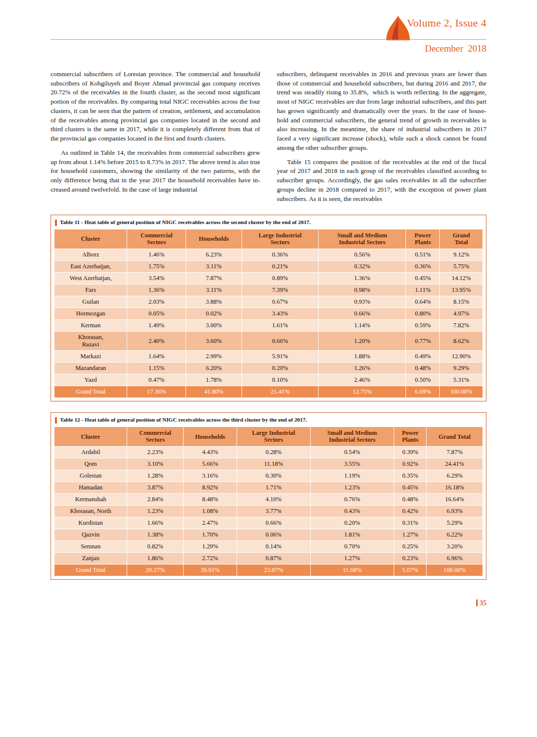Volume 2, Issue 4
December 2018
commercial subscribers of Lorestan province. The commercial and household subscribers of Kohgiluyeh and Boyer Ahmad provincial gas company receives 20.72% of the receivables in the fourth cluster, as the second most significant portion of the receivables. By comparing total NIGC receivables across the four clusters, it can be seen that the pattern of creation, settlement, and accumulation of the receivables among provincial gas companies located in the second and third clusters is the same in 2017, while it is completely different from that of the provincial gas companies located in the first and fourth clusters.
As outlined in Table 14, the receivables from commercial subscribers grew up from about 1.14% before 2015 to 8.73% in 2017. The above trend is also true for household customers, showing the similarity of the two patterns, with the only difference being that in the year 2017 the household receivables have increased around twelvefold. In the case of large industrial
subscribers, delinquent receivables in 2016 and previous years are lower than those of commercial and household subscribers, but during 2016 and 2017, the trend was steadily rising to 35.8%, which is worth reflecting. In the aggregate, most of NIGC receivables are due from large industrial subscribers, and this part has grown significantly and dramatically over the years. In the case of household and commercial subscribers, the general trend of growth in receivables is also increasing. In the meantime, the share of industrial subscribers in 2017 faced a very significant increase (shock), while such a shock cannot be found among the other subscriber groups.
Table 15 compares the position of the receivables at the end of the fiscal year of 2017 and 2018 in each group of the receivables classified according to subscriber groups. Accordingly, the gas sales receivables in all the subscriber groups decline in 2018 compared to 2017, with the exception of power plant subscribers. As it is seen, the receivables
Table 11 - Heat table of general position of NIGC receivables across the second cluster by the end of 2017.
| Cluster | Commercial Sectors | Households | Large Industrial Sectors | Small and Medium Industrial Sectors | Power Plants | Grand Total |
| --- | --- | --- | --- | --- | --- | --- |
| Alborz | 1.46% | 6.23% | 0.36% | 0.56% | 0.51% | 9.12% |
| East Azerbaijan, | 1.75% | 3.11% | 0.21% | 0.32% | 0.36% | 5.75% |
| West Azerbaijan, | 3.54% | 7.87% | 0.89% | 1.36% | 0.45% | 14.12% |
| Fars | 1.36% | 3.11% | 7.39% | 0.98% | 1.11% | 13.95% |
| Guilan | 2.03% | 3.88% | 0.67% | 0.93% | 0.64% | 8.15% |
| Hormozgan | 0.05% | 0.02% | 3.43% | 0.66% | 0.80% | 4.97% |
| Kerman | 1.49% | 3.00% | 1.61% | 1.14% | 0.59% | 7.82% |
| Khorasan, Razavi | 2.40% | 3.60% | 0.66% | 1.20% | 0.77% | 8.62% |
| Markazi | 1.64% | 2.99% | 5.91% | 1.88% | 0.49% | 12.90% |
| Mazandaran | 1.15% | 6.20% | 0.20% | 1.26% | 0.48% | 9.29% |
| Yazd | 0.47% | 1.78% | 0.10% | 2.46% | 0.50% | 5.31% |
| Grand Total | 17.36% | 41.80% | 21.41% | 12.75% | 6.69% | 100.00% |
Table 12 - Heat table of general position of NIGC receivables across the third cluster by the end of 2017.
| Cluster | Commercial Sectors | Households | Large Industrial Sectors | Small and Medium Industrial Sectors | Power Plants | Grand Total |
| --- | --- | --- | --- | --- | --- | --- |
| Ardabil | 2.23% | 4.43% | 0.28% | 0.54% | 0.39% | 7.87% |
| Qom | 3.10% | 5.66% | 11.18% | 3.55% | 0.92% | 24.41% |
| Golestan | 1.28% | 3.16% | 0.30% | 1.19% | 0.35% | 6.29% |
| Hamadan | 3.87% | 8.92% | 1.71% | 1.23% | 0.45% | 16.18% |
| Kermanshah | 2.84% | 8.48% | 4.10% | 0.76% | 0.48% | 16.64% |
| Khorasan, North | 1.23% | 1.08% | 3.77% | 0.43% | 0.42% | 6.93% |
| Kurdistan | 1.66% | 2.47% | 0.66% | 0.20% | 0.31% | 5.29% |
| Qazvin | 1.38% | 1.70% | 0.06% | 1.81% | 1.27% | 6.22% |
| Semnan | 0.82% | 1.29% | 0.14% | 0.70% | 0.25% | 3.20% |
| Zanjan | 1.86% | 2.72% | 0.87% | 1.27% | 0.23% | 6.96% |
| Grand Total | 20.27% | 39.91% | 23.07% | 11.68% | 5.07% | 100.00% |
35